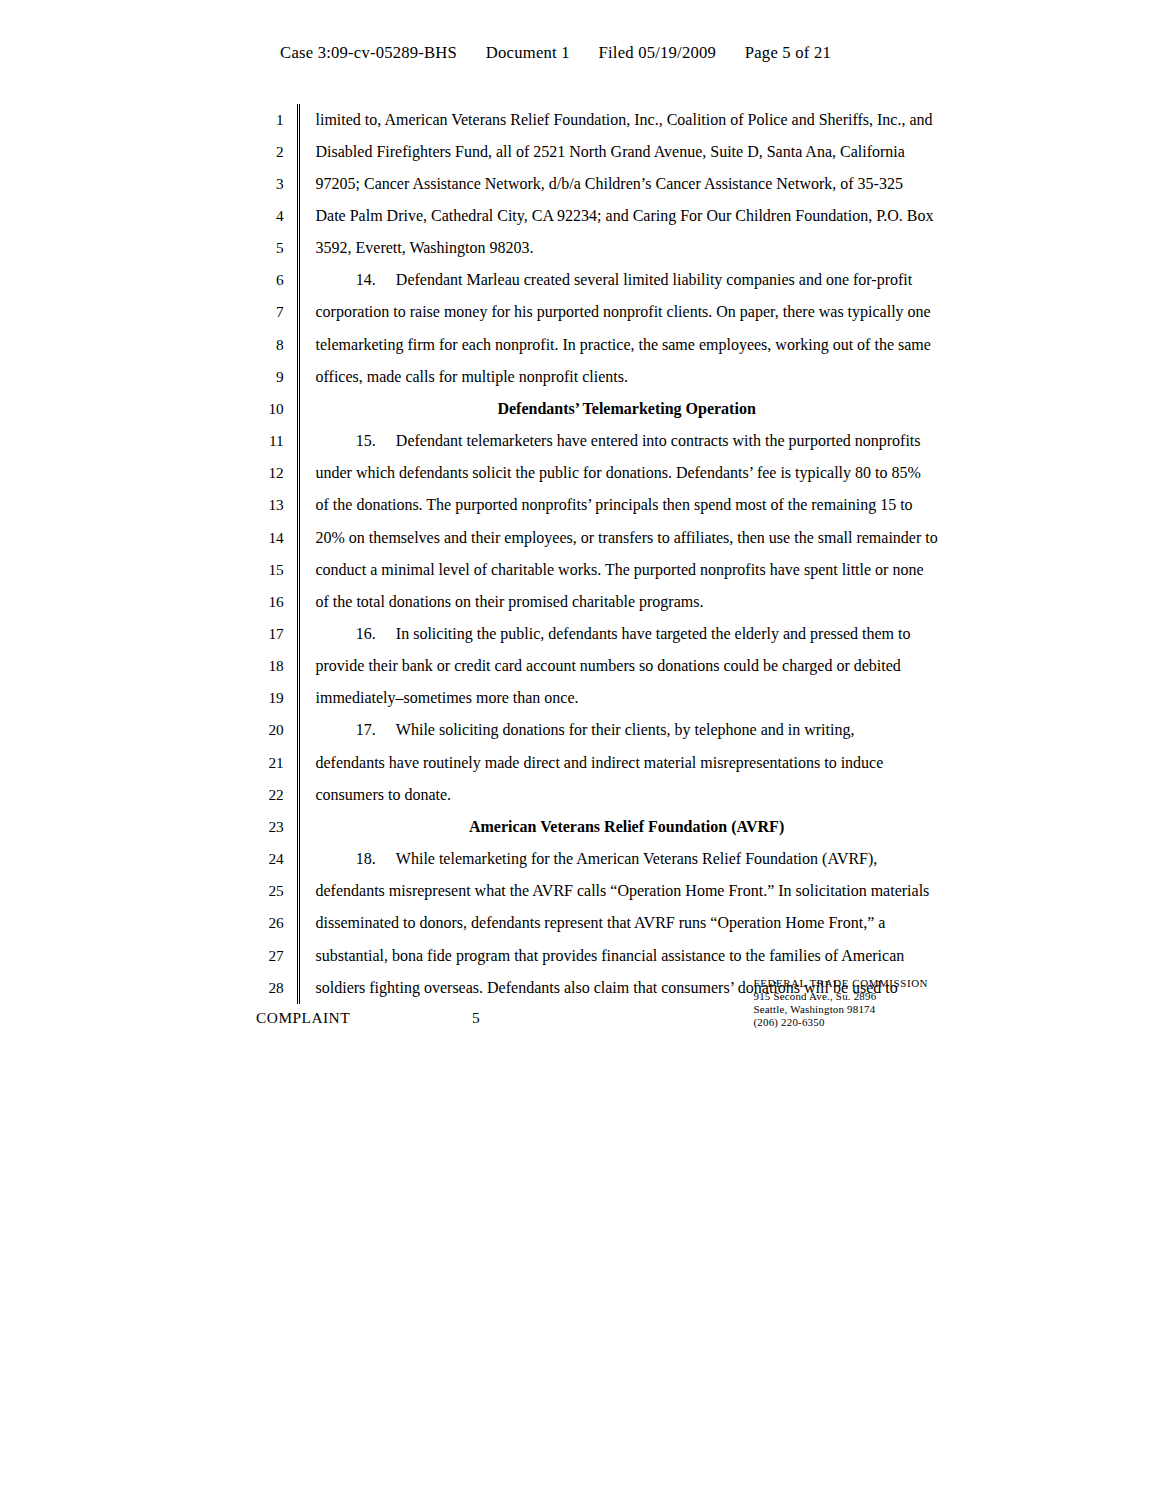Case 3:09-cv-05289-BHS Document 1 Filed 05/19/2009 Page 5 of 21
| 1 | | limited to, American Veterans Relief Foundation, Inc., Coalition of Police and Sheriffs, Inc., and |
| 2 | | Disabled Firefighters Fund, all of 2521 North Grand Avenue, Suite D, Santa Ana, California |
| 3 | | 97205; Cancer Assistance Network, d/b/a Children’s Cancer Assistance Network, of 35-325 |
| 4 | | Date Palm Drive, Cathedral City, CA 92234; and Caring For Our Children Foundation, P.O. Box |
| 5 | | 3592, Everett, Washington 98203. |
| 6 | | 14. Defendant Marleau created several limited liability companies and one for-profit |
| 7 | | corporation to raise money for his purported nonprofit clients. On paper, there was typically one |
| 8 | | telemarketing firm for each nonprofit. In practice, the same employees, working out of the same |
| 9 | | offices, made calls for multiple nonprofit clients. |
| 10 | | Defendants’ Telemarketing Operation |
| 11 | | 15. Defendant telemarketers have entered into contracts with the purported nonprofits |
| 12 | | under which defendants solicit the public for donations. Defendants’ fee is typically 80 to 85% |
| 13 | | of the donations. The purported nonprofits’ principals then spend most of the remaining 15 to |
| 14 | | 20% on themselves and their employees, or transfers to affiliates, then use the small remainder to |
| 15 | | conduct a minimal level of charitable works. The purported nonprofits have spent little or none |
| 16 | | of the total donations on their promised charitable programs. |
| 17 | | 16. In soliciting the public, defendants have targeted the elderly and pressed them to |
| 18 | | provide their bank or credit card account numbers so donations could be charged or debited |
| 19 | | immediately–sometimes more than once. |
| 20 | | 17. While soliciting donations for their clients, by telephone and in writing, |
| 21 | | defendants have routinely made direct and indirect material misrepresentations to induce |
| 22 | | consumers to donate. |
| 23 | | American Veterans Relief Foundation (AVRF) |
| 24 | | 18. While telemarketing for the American Veterans Relief Foundation (AVRF), |
| 25 | | defendants misrepresent what the AVRF calls “Operation Home Front.” In solicitation materials |
| 26 | | disseminated to donors, defendants represent that AVRF runs “Operation Home Front,” a |
| 27 | | substantial, bona fide program that provides financial assistance to the families of American |
| 28 | | soldiers fighting overseas. Defendants also claim that consumers’ donations will be used to |
COMPLAINT
5
FEDERAL TRADE COMMISSION
915 Second Ave., Su. 2896
Seattle, Washington 98174
(206) 220-6350